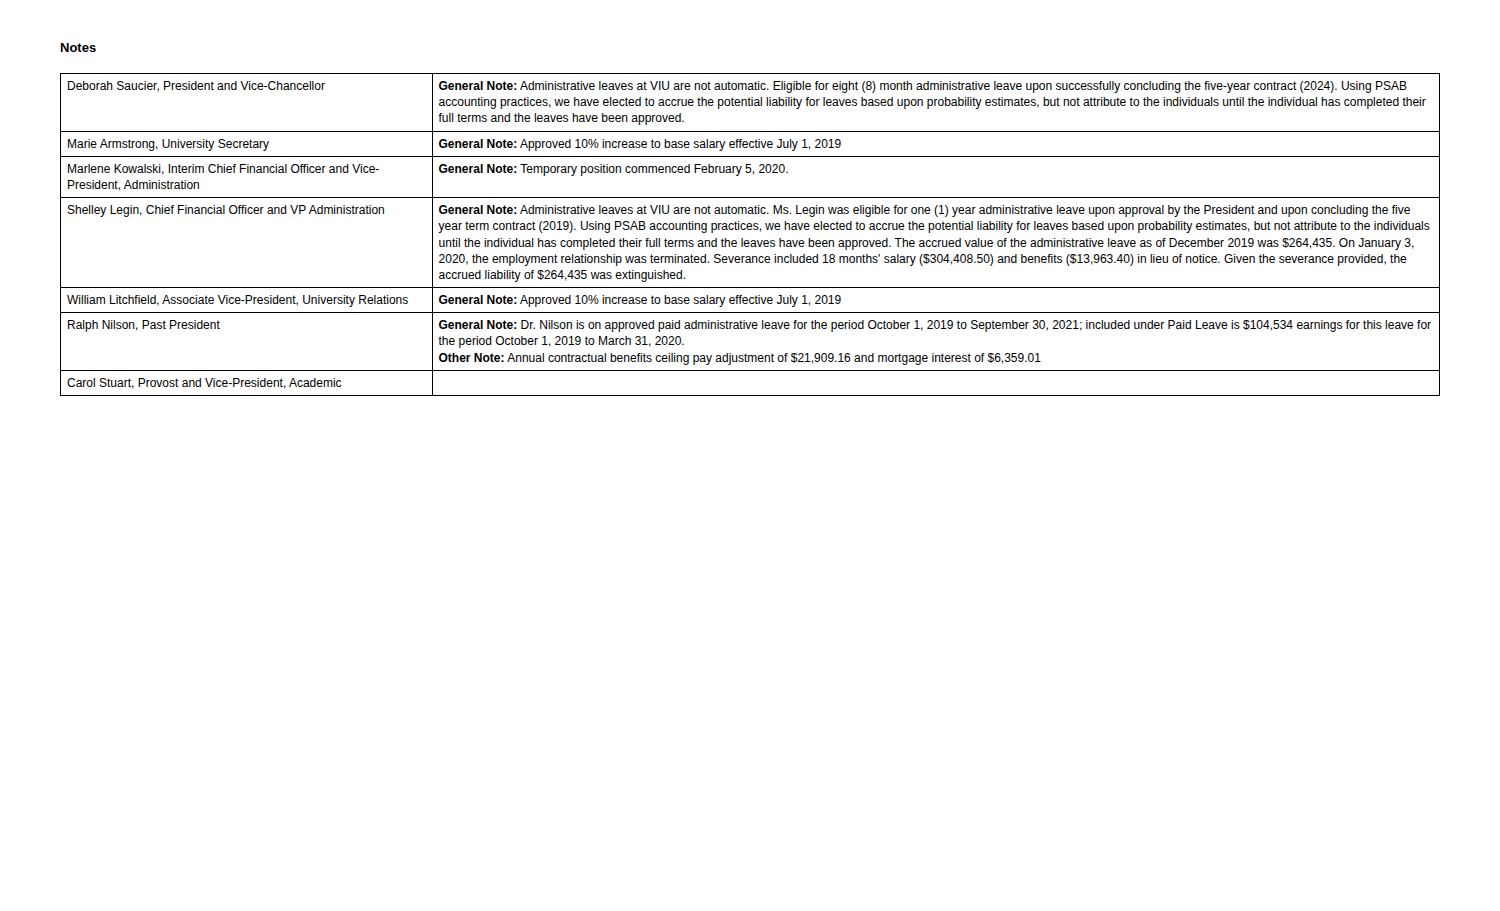Notes
| Deborah Saucier, President and Vice-Chancellor | General Note: Administrative leaves at VIU are not automatic. Eligible for eight (8) month administrative leave upon successfully concluding the five-year contract (2024). Using PSAB accounting practices, we have elected to accrue the potential liability for leaves based upon probability estimates, but not attribute to the individuals until the individual has completed their full terms and the leaves have been approved. |
| Marie Armstrong, University Secretary | General Note: Approved 10% increase to base salary effective July 1, 2019 |
| Marlene Kowalski, Interim Chief Financial Officer and Vice-President, Administration | General Note: Temporary position commenced February 5, 2020. |
| Shelley Legin, Chief Financial Officer and VP Administration | General Note: Administrative leaves at VIU are not automatic. Ms. Legin was eligible for one (1) year administrative leave upon approval by the President and upon concluding the five year term contract (2019). Using PSAB accounting practices, we have elected to accrue the potential liability for leaves based upon probability estimates, but not attribute to the individuals until the individual has completed their full terms and the leaves have been approved. The accrued value of the administrative leave as of December 2019 was $264,435. On January 3, 2020, the employment relationship was terminated. Severance included 18 months' salary ($304,408.50) and benefits ($13,963.40) in lieu of notice. Given the severance provided, the accrued liability of $264,435 was extinguished. |
| William Litchfield, Associate Vice-President, University Relations | General Note: Approved 10% increase to base salary effective July 1, 2019 |
| Ralph Nilson, Past President | General Note: Dr. Nilson is on approved paid administrative leave for the period October 1, 2019 to September 30, 2021; included under Paid Leave is $104,534 earnings for this leave for the period October 1, 2019 to March 31, 2020. Other Note: Annual contractual benefits ceiling pay adjustment of $21,909.16 and mortgage interest of $6,359.01 |
| Carol Stuart, Provost and Vice-President, Academic | |